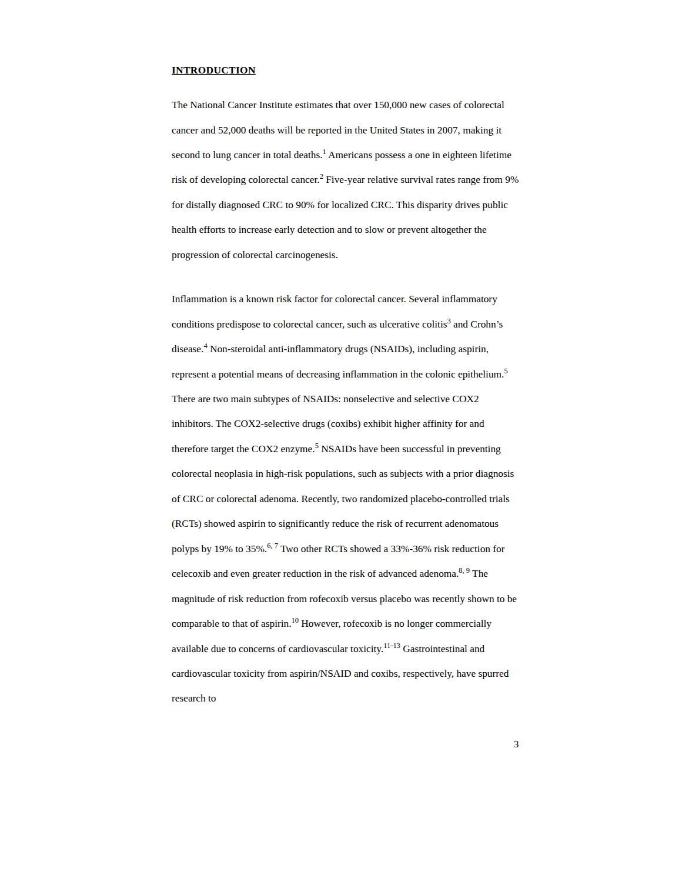INTRODUCTION
The National Cancer Institute estimates that over 150,000 new cases of colorectal cancer and 52,000 deaths will be reported in the United States in 2007, making it second to lung cancer in total deaths.1 Americans possess a one in eighteen lifetime risk of developing colorectal cancer.2 Five-year relative survival rates range from 9% for distally diagnosed CRC to 90% for localized CRC. This disparity drives public health efforts to increase early detection and to slow or prevent altogether the progression of colorectal carcinogenesis.
Inflammation is a known risk factor for colorectal cancer. Several inflammatory conditions predispose to colorectal cancer, such as ulcerative colitis3 and Crohn’s disease.4 Non-steroidal anti-inflammatory drugs (NSAIDs), including aspirin, represent a potential means of decreasing inflammation in the colonic epithelium.5 There are two main subtypes of NSAIDs: nonselective and selective COX2 inhibitors. The COX2-selective drugs (coxibs) exhibit higher affinity for and therefore target the COX2 enzyme.5 NSAIDs have been successful in preventing colorectal neoplasia in high-risk populations, such as subjects with a prior diagnosis of CRC or colorectal adenoma. Recently, two randomized placebo-controlled trials (RCTs) showed aspirin to significantly reduce the risk of recurrent adenomatous polyps by 19% to 35%.6, 7 Two other RCTs showed a 33%-36% risk reduction for celecoxib and even greater reduction in the risk of advanced adenoma.8, 9 The magnitude of risk reduction from rofecoxib versus placebo was recently shown to be comparable to that of aspirin.10 However, rofecoxib is no longer commercially available due to concerns of cardiovascular toxicity.11-13 Gastrointestinal and cardiovascular toxicity from aspirin/NSAID and coxibs, respectively, have spurred research to
3